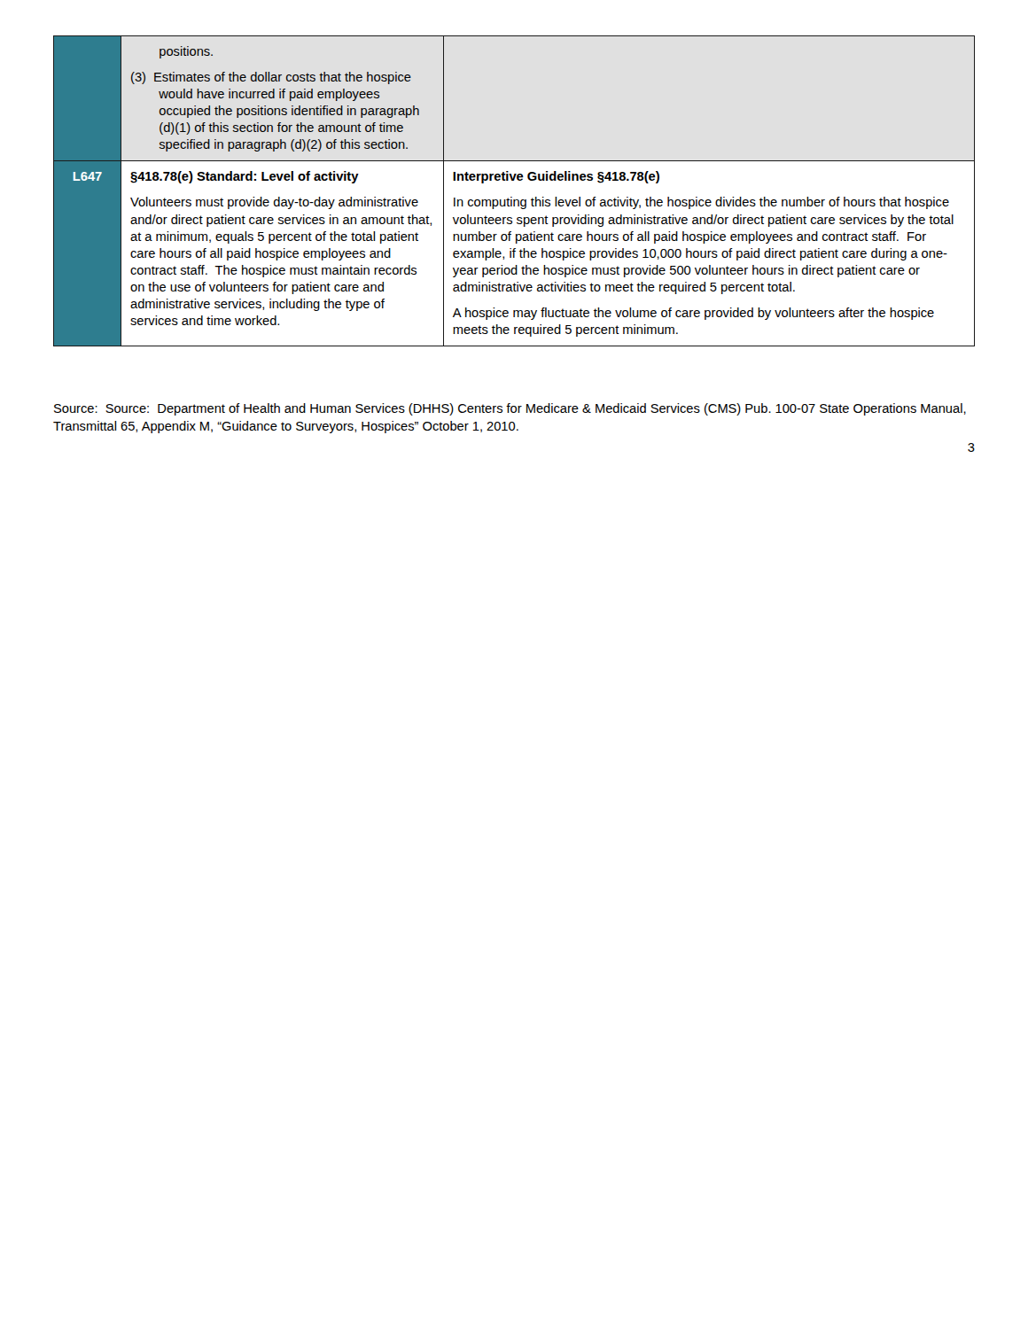| | positions. (3) Estimates of the dollar costs that the hospice would have incurred if paid employees occupied the positions identified in paragraph (d)(1) of this section for the amount of time specified in paragraph (d)(2) of this section. | |
| L647 | §418.78(e) Standard: Level of activity Volunteers must provide day-to-day administrative and/or direct patient care services in an amount that, at a minimum, equals 5 percent of the total patient care hours of all paid hospice employees and contract staff. The hospice must maintain records on the use of volunteers for patient care and administrative services, including the type of services and time worked. | Interpretive Guidelines §418.78(e) In computing this level of activity, the hospice divides the number of hours that hospice volunteers spent providing administrative and/or direct patient care services by the total number of patient care hours of all paid hospice employees and contract staff. For example, if the hospice provides 10,000 hours of paid direct patient care during a one-year period the hospice must provide 500 volunteer hours in direct patient care or administrative activities to meet the required 5 percent total. A hospice may fluctuate the volume of care provided by volunteers after the hospice meets the required 5 percent minimum. |
Source: Source: Department of Health and Human Services (DHHS) Centers for Medicare & Medicaid Services (CMS) Pub. 100-07 State Operations Manual, Transmittal 65, Appendix M, “Guidance to Surveyors, Hospices” October 1, 2010.
3